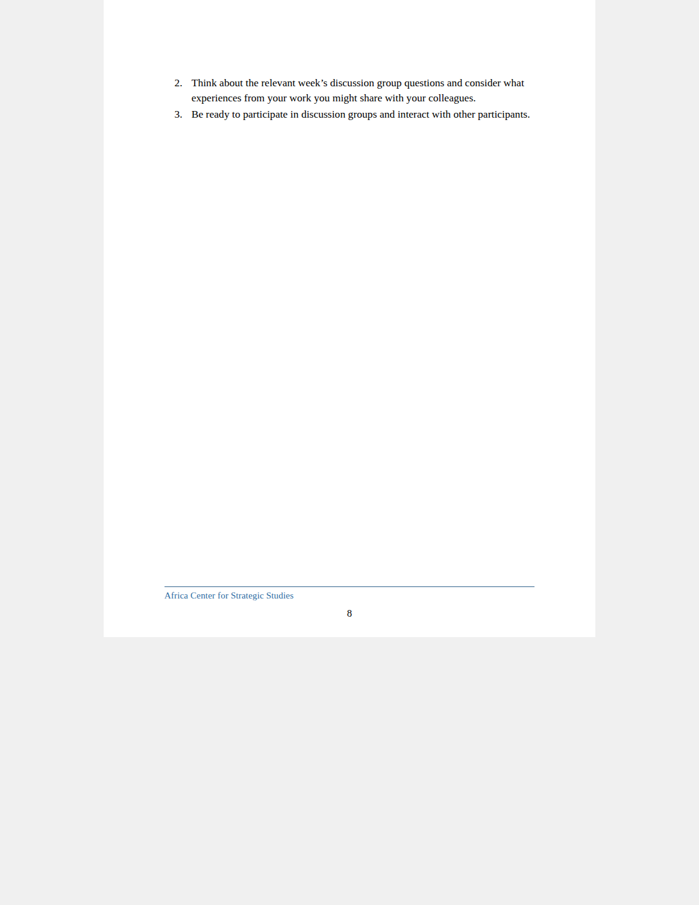2. Think about the relevant week’s discussion group questions and consider what experiences from your work you might share with your colleagues.
3. Be ready to participate in discussion groups and interact with other participants.
Africa Center for Strategic Studies
8